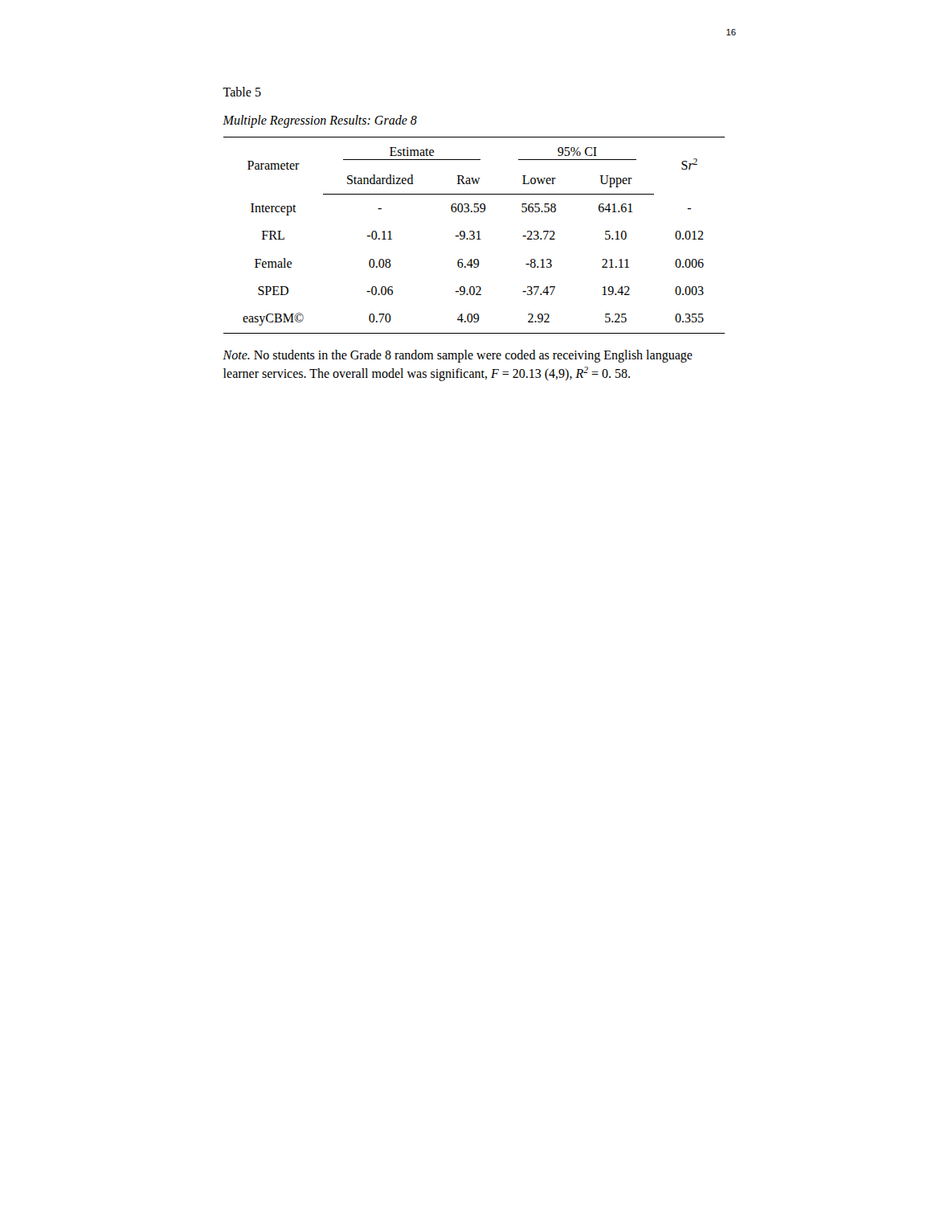16
Table 5
Multiple Regression Results: Grade 8
| Parameter | Estimate | 95% CI | S r 2 |
| Standardized | Raw | Lower | Upper |
| Intercept | - | 603.59 | 565.58 | 641.61 | - |
| FRL | -0.11 | -9.31 | -23.72 | 5.10 | 0.012 |
| Female | 0.08 | 6.49 | -8.13 | 21.11 | 0.006 |
| SPED | -0.06 | -9.02 | -37.47 | 19.42 | 0.003 |
| easyCBM© | 0.70 | 4.09 | 2.92 | 5.25 | 0.355 |
Note. No students in the Grade 8 random sample were coded as receiving English language learner services. The overall model was significant, F = 20.13 (4,9), R2 = 0. 58.